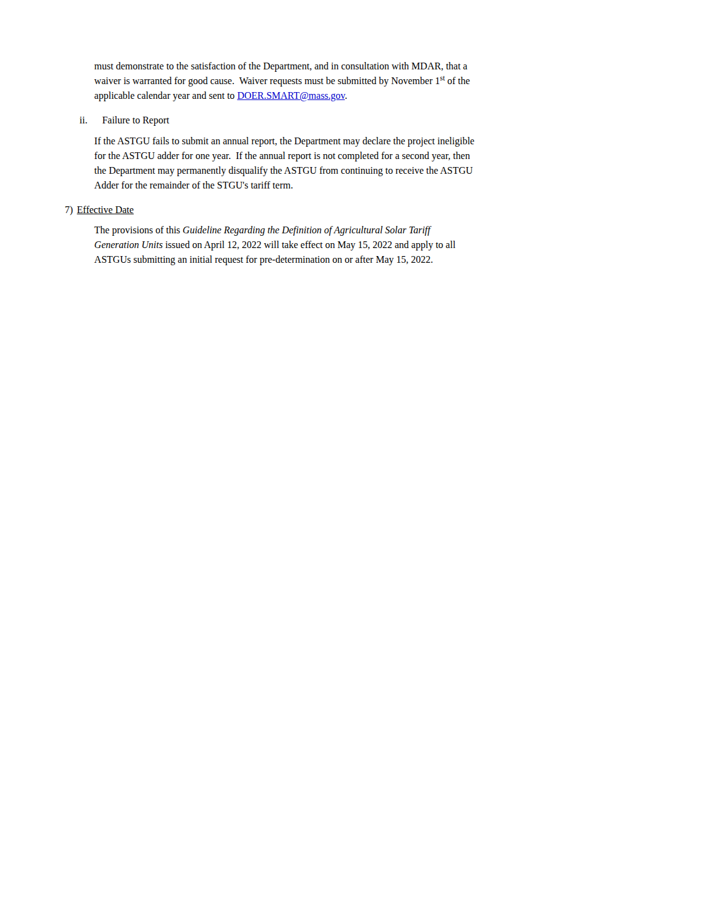must demonstrate to the satisfaction of the Department, and in consultation with MDAR, that a waiver is warranted for good cause. Waiver requests must be submitted by November 1st of the applicable calendar year and sent to DOER.SMART@mass.gov.
ii. Failure to Report
If the ASTGU fails to submit an annual report, the Department may declare the project ineligible for the ASTGU adder for one year. If the annual report is not completed for a second year, then the Department may permanently disqualify the ASTGU from continuing to receive the ASTGU Adder for the remainder of the STGU's tariff term.
7) Effective Date
The provisions of this Guideline Regarding the Definition of Agricultural Solar Tariff Generation Units issued on April 12, 2022 will take effect on May 15, 2022 and apply to all ASTGUs submitting an initial request for pre-determination on or after May 15, 2022.